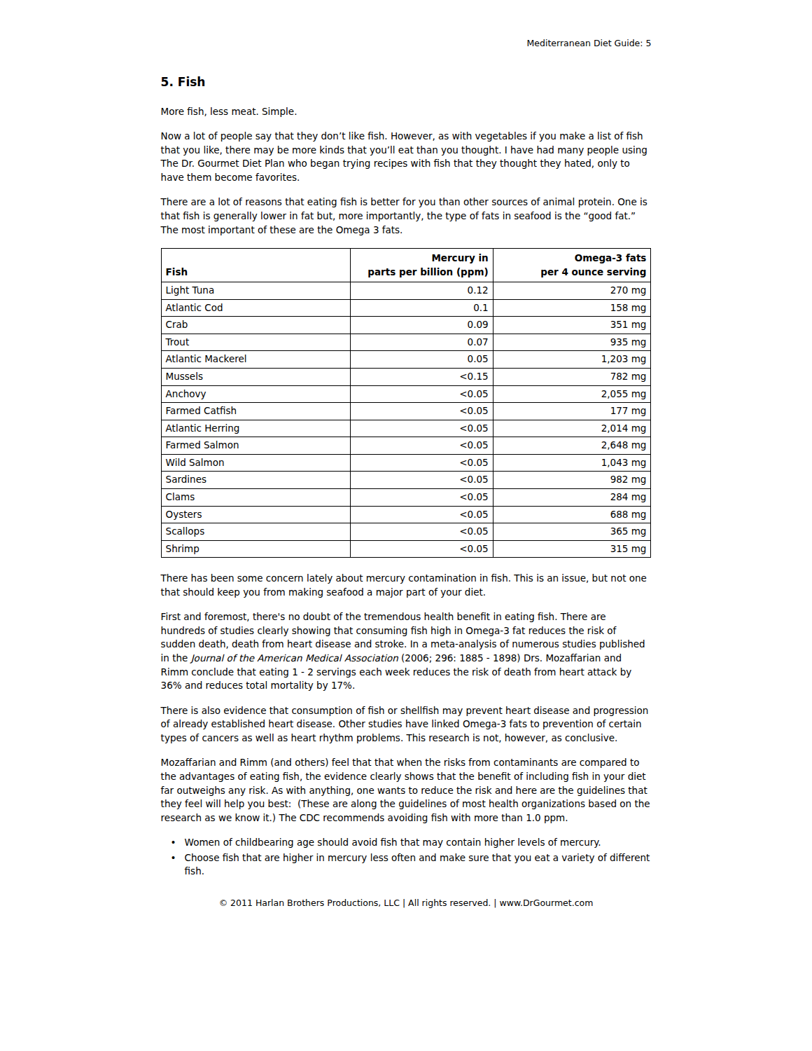Mediterranean Diet Guide: 5
5. Fish
More fish, less meat. Simple.
Now a lot of people say that they don’t like fish. However, as with vegetables if you make a list of fish that you like, there may be more kinds that you’ll eat than you thought. I have had many people using The Dr. Gourmet Diet Plan who began trying recipes with fish that they thought they hated, only to have them become favorites.
There are a lot of reasons that eating fish is better for you than other sources of animal protein. One is that fish is generally lower in fat but, more importantly, the type of fats in seafood is the “good fat.” The most important of these are the Omega 3 fats.
| Fish | Mercury in parts per billion (ppm) | Omega-3 fats per 4 ounce serving |
| --- | --- | --- |
| Light Tuna | 0.12 | 270 mg |
| Atlantic Cod | 0.1 | 158 mg |
| Crab | 0.09 | 351 mg |
| Trout | 0.07 | 935 mg |
| Atlantic Mackerel | 0.05 | 1,203 mg |
| Mussels | <0.15 | 782 mg |
| Anchovy | <0.05 | 2,055 mg |
| Farmed Catfish | <0.05 | 177 mg |
| Atlantic Herring | <0.05 | 2,014 mg |
| Farmed Salmon | <0.05 | 2,648 mg |
| Wild Salmon | <0.05 | 1,043 mg |
| Sardines | <0.05 | 982 mg |
| Clams | <0.05 | 284 mg |
| Oysters | <0.05 | 688 mg |
| Scallops | <0.05 | 365 mg |
| Shrimp | <0.05 | 315 mg |
There has been some concern lately about mercury contamination in fish. This is an issue, but not one that should keep you from making seafood a major part of your diet.
First and foremost, there's no doubt of the tremendous health benefit in eating fish. There are hundreds of studies clearly showing that consuming fish high in Omega-3 fat reduces the risk of sudden death, death from heart disease and stroke. In a meta-analysis of numerous studies published in the Journal of the American Medical Association (2006; 296: 1885 - 1898) Drs. Mozaffarian and Rimm conclude that eating 1 - 2 servings each week reduces the risk of death from heart attack by 36% and reduces total mortality by 17%.
There is also evidence that consumption of fish or shellfish may prevent heart disease and progression of already established heart disease. Other studies have linked Omega-3 fats to prevention of certain types of cancers as well as heart rhythm problems. This research is not, however, as conclusive.
Mozaffarian and Rimm (and others) feel that that when the risks from contaminants are compared to the advantages of eating fish, the evidence clearly shows that the benefit of including fish in your diet far outweighs any risk. As with anything, one wants to reduce the risk and here are the guidelines that they feel will help you best: (These are along the guidelines of most health organizations based on the research as we know it.) The CDC recommends avoiding fish with more than 1.0 ppm.
Women of childbearing age should avoid fish that may contain higher levels of mercury.
Choose fish that are higher in mercury less often and make sure that you eat a variety of different fish.
© 2011 Harlan Brothers Productions, LLC | All rights reserved. | www.DrGourmet.com